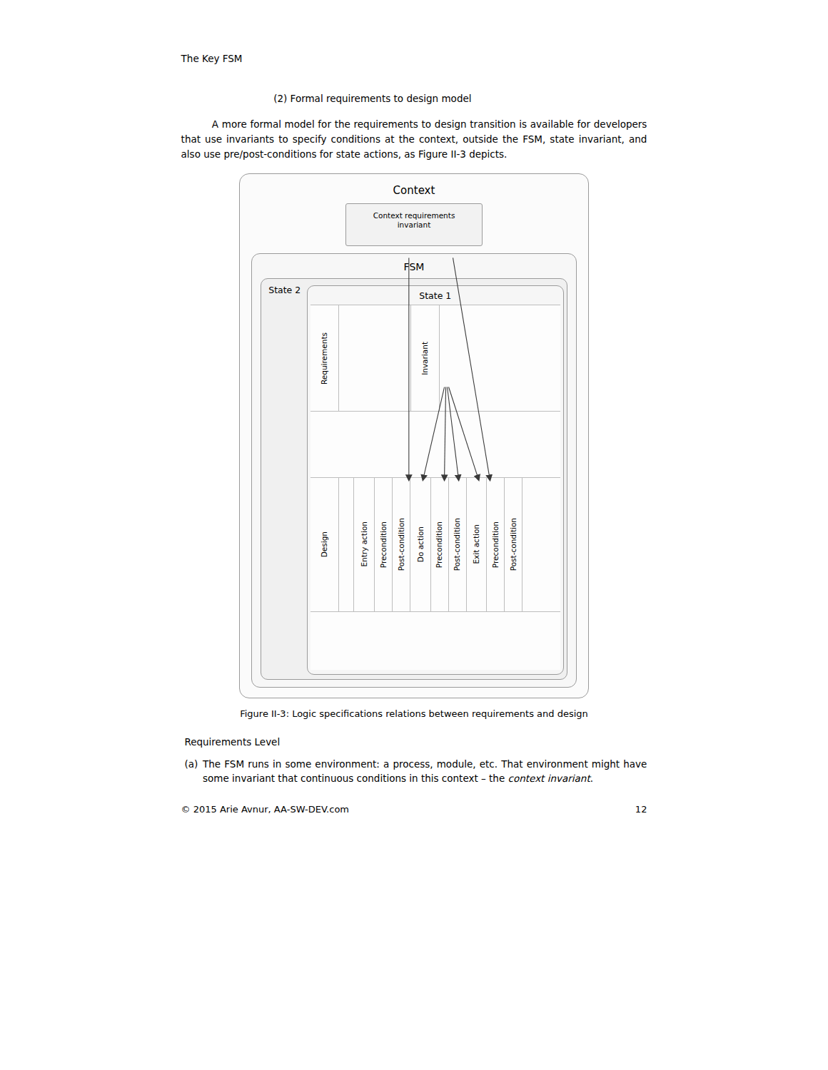The Key FSM
(2) Formal requirements to design model
A more formal model for the requirements to design transition is available for developers that use invariants to specify conditions at the context, outside the FSM, state invariant, and also use pre/post-conditions for state actions, as Figure II-3 depicts.
Context
Context requirements
invariant
FSM
State 2
State 1
Requirements
Invariant
Design
Entry action
Precondition
Post-condition
Do action
Precondition
Post-condition
Exit action
Precondition
Post-condition
Figure II-3: Logic specifications relations between requirements and design
Requirements Level
(a) The FSM runs in some environment: a process, module, etc. That environment might have some invariant that continuous conditions in this context – the context invariant.
© 2015 Arie Avnur, AA-SW-DEV.com 12